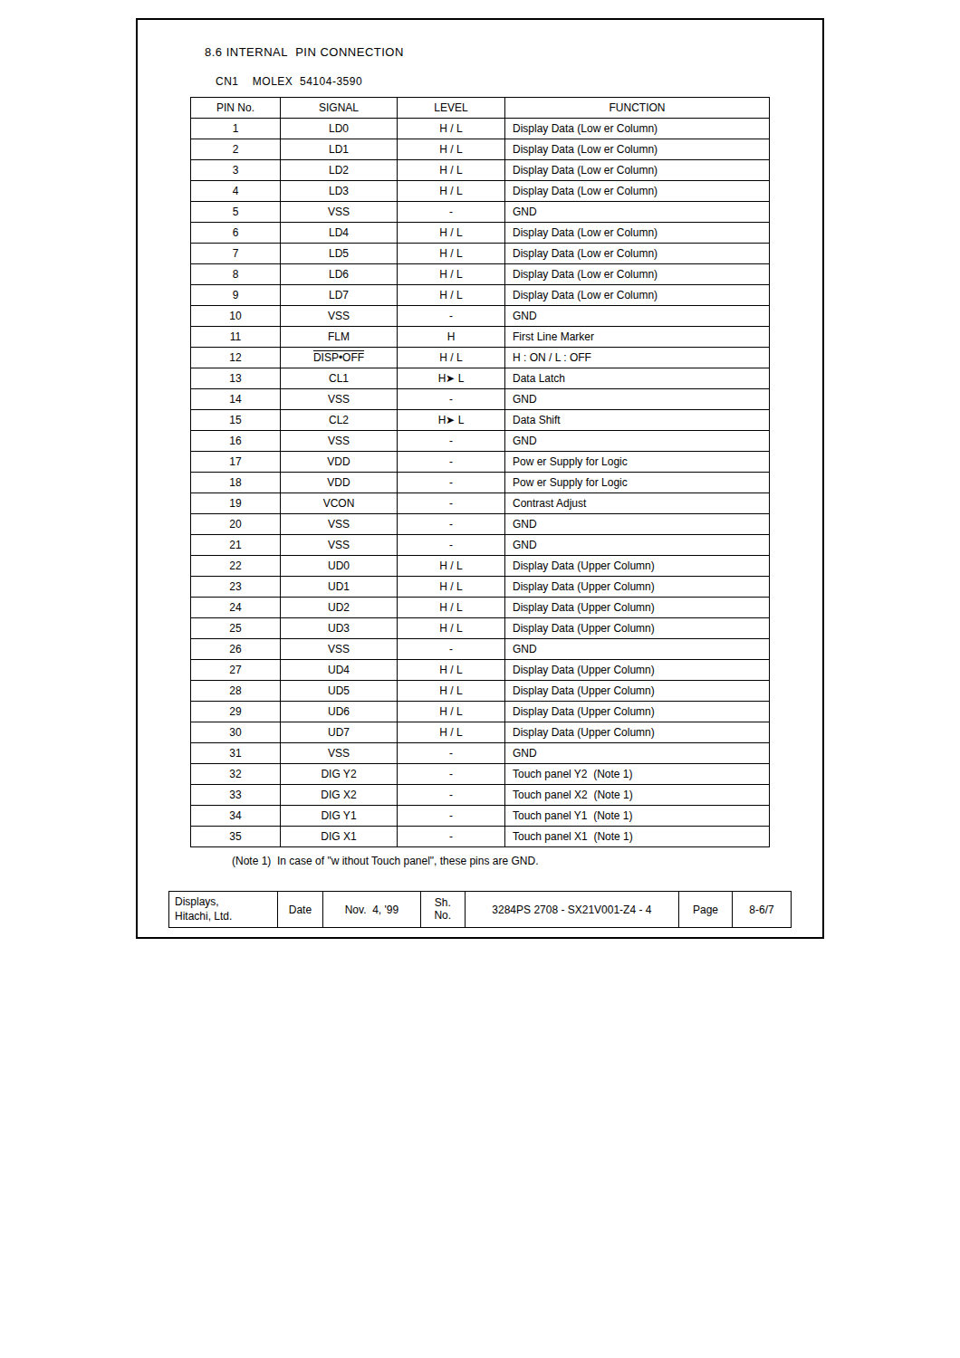8.6 INTERNAL PIN CONNECTION
CN1 MOLEX 54104-3590
| PIN No. | SIGNAL | LEVEL | FUNCTION |
| --- | --- | --- | --- |
| 1 | LD0 | H / L | Display Data (Low er Column) |
| 2 | LD1 | H / L | Display Data (Low er Column) |
| 3 | LD2 | H / L | Display Data (Low er Column) |
| 4 | LD3 | H / L | Display Data (Low er Column) |
| 5 | VSS | - | GND |
| 6 | LD4 | H / L | Display Data (Low er Column) |
| 7 | LD5 | H / L | Display Data (Low er Column) |
| 8 | LD6 | H / L | Display Data (Low er Column) |
| 9 | LD7 | H / L | Display Data (Low er Column) |
| 10 | VSS | - | GND |
| 11 | FLM | H | First Line Marker |
| 12 | DISP•OFF | H / L | H : ON / L : OFF |
| 13 | CL1 | H ➤ L | Data Latch |
| 14 | VSS | - | GND |
| 15 | CL2 | H ➤ L | Data Shift |
| 16 | VSS | - | GND |
| 17 | VDD | - | Pow er Supply for Logic |
| 18 | VDD | - | Pow er Supply for Logic |
| 19 | VCON | - | Contrast Adjust |
| 20 | VSS | - | GND |
| 21 | VSS | - | GND |
| 22 | UD0 | H / L | Display Data (Upper Column) |
| 23 | UD1 | H / L | Display Data (Upper Column) |
| 24 | UD2 | H / L | Display Data (Upper Column) |
| 25 | UD3 | H / L | Display Data (Upper Column) |
| 26 | VSS | - | GND |
| 27 | UD4 | H / L | Display Data (Upper Column) |
| 28 | UD5 | H / L | Display Data (Upper Column) |
| 29 | UD6 | H / L | Display Data (Upper Column) |
| 30 | UD7 | H / L | Display Data (Upper Column) |
| 31 | VSS | - | GND |
| 32 | DIG Y2 | - | Touch panel Y2 (Note 1) |
| 33 | DIG X2 | - | Touch panel X2 (Note 1) |
| 34 | DIG Y1 | - | Touch panel Y1 (Note 1) |
| 35 | DIG X1 | - | Touch panel X1 (Note 1) |
(Note 1) In case of "w ithout Touch panel", these pins are GND.
| Displays, Hitachi, Ltd. | Date | Nov. 4, '99 | Sh. No. | 3284PS 2708 - SX21V001-Z4 - 4 | Page | 8-6/7 |